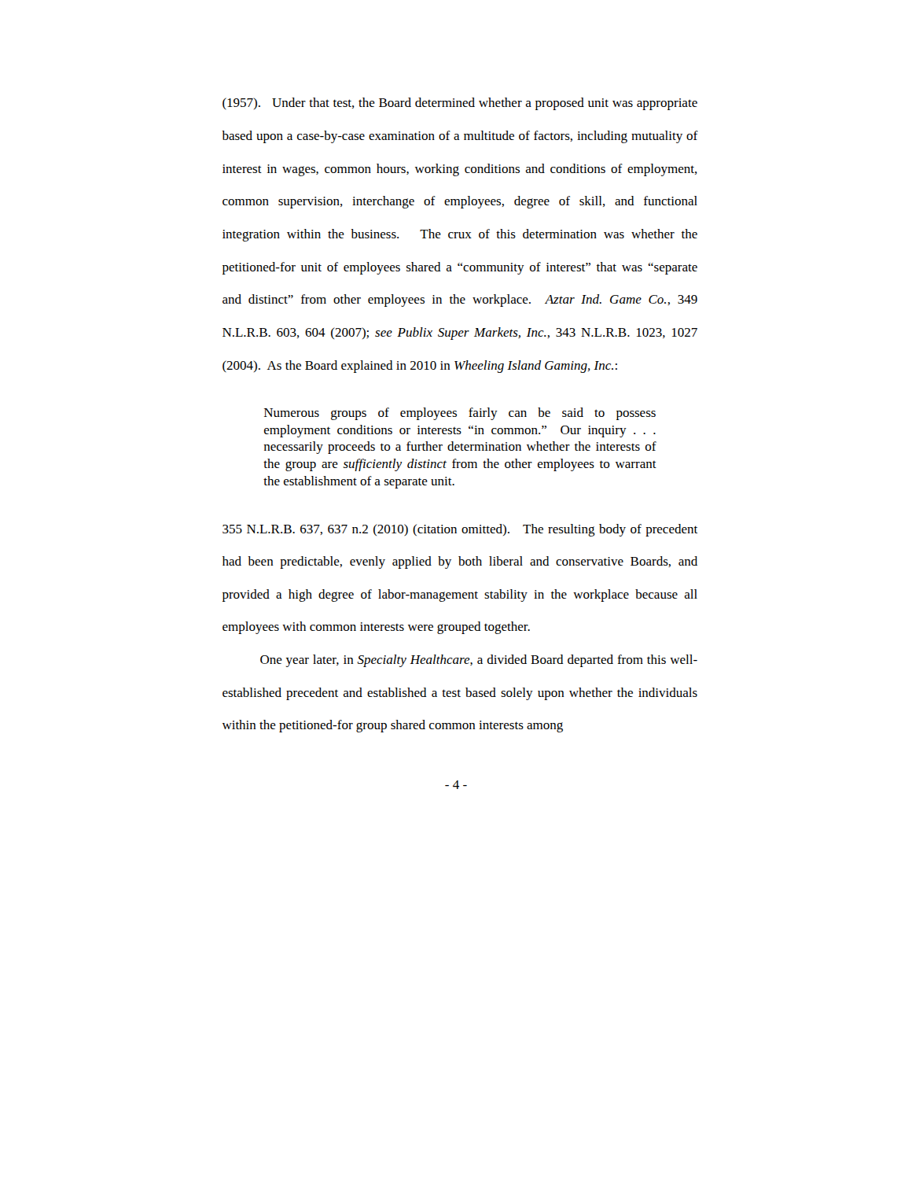(1957). Under that test, the Board determined whether a proposed unit was appropriate based upon a case-by-case examination of a multitude of factors, including mutuality of interest in wages, common hours, working conditions and conditions of employment, common supervision, interchange of employees, degree of skill, and functional integration within the business. The crux of this determination was whether the petitioned-for unit of employees shared a “community of interest” that was “separate and distinct” from other employees in the workplace. Aztar Ind. Game Co., 349 N.L.R.B. 603, 604 (2007); see Publix Super Markets, Inc., 343 N.L.R.B. 1023, 1027 (2004). As the Board explained in 2010 in Wheeling Island Gaming, Inc.:
Numerous groups of employees fairly can be said to possess employment conditions or interests “in common.” Our inquiry . . . necessarily proceeds to a further determination whether the interests of the group are sufficiently distinct from the other employees to warrant the establishment of a separate unit.
355 N.L.R.B. 637, 637 n.2 (2010) (citation omitted). The resulting body of precedent had been predictable, evenly applied by both liberal and conservative Boards, and provided a high degree of labor-management stability in the workplace because all employees with common interests were grouped together.
One year later, in Specialty Healthcare, a divided Board departed from this well-established precedent and established a test based solely upon whether the individuals within the petitioned-for group shared common interests among
- 4 -